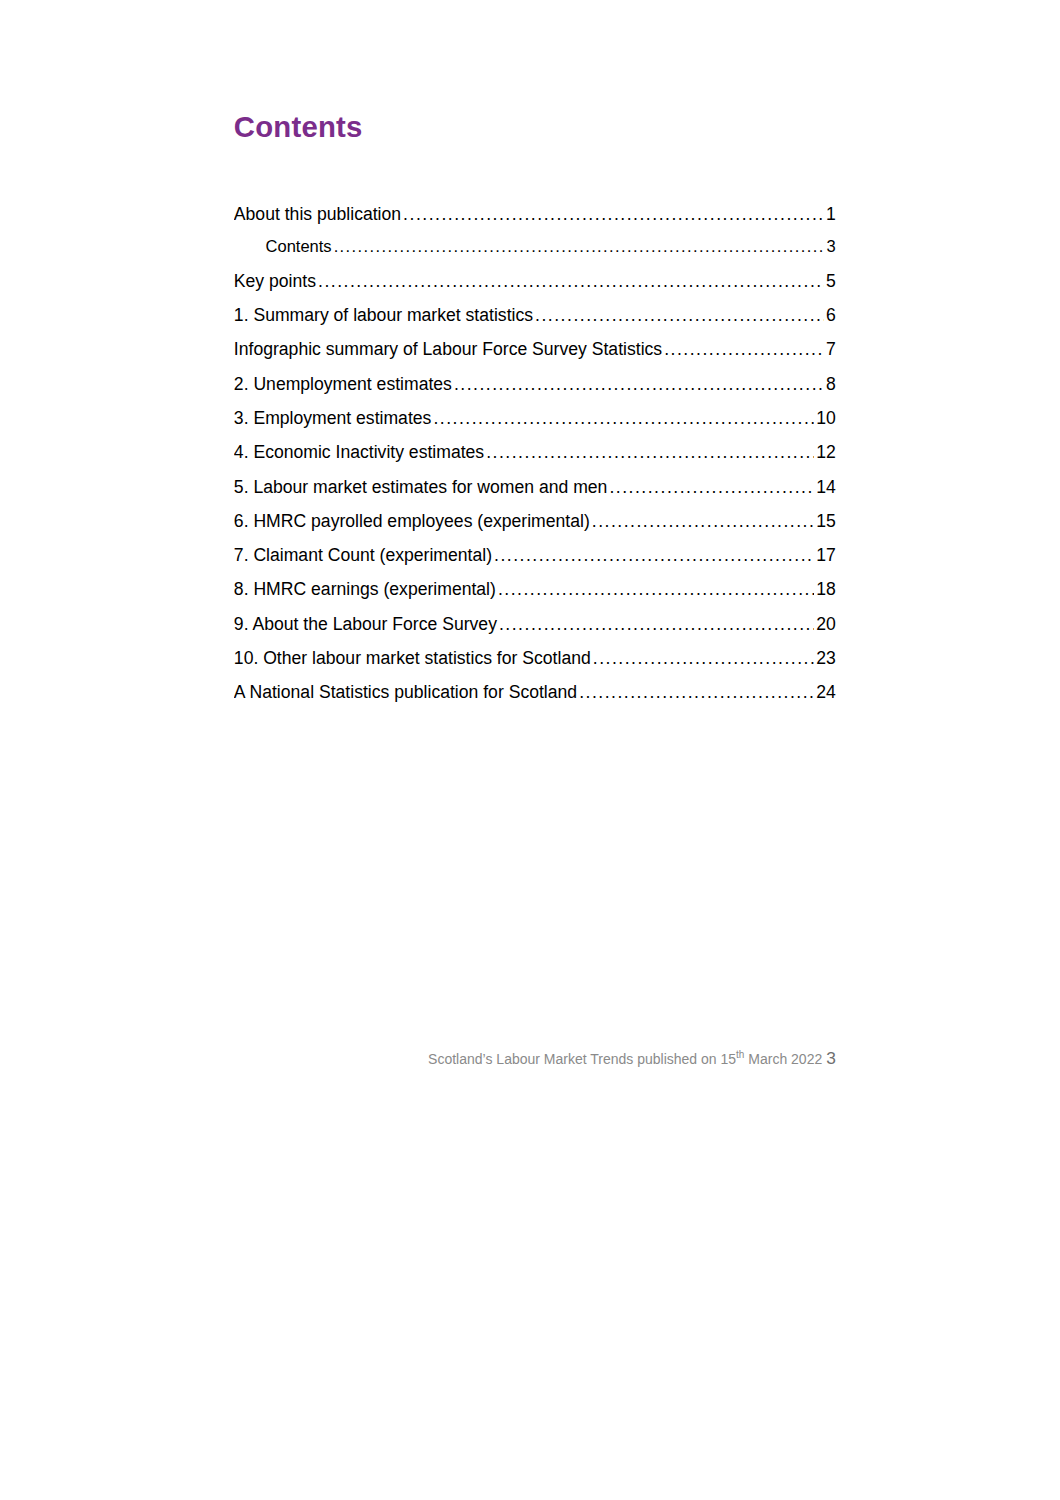Contents
About this publication ............................................................................................................ 1
Contents ............................................................................................................. 3
Key points ............................................................................................................. 5
1. Summary of labour market statistics ............................................................................... 6
Infographic summary of Labour Force Survey Statistics ................................................ 7
2. Unemployment estimates ................................................................................................. 8
3. Employment estimates ................................................................................................ 10
4. Economic Inactivity estimates ......................................................................................... 12
5. Labour market estimates for women and men ........................................................... 14
6. HMRC payrolled employees (experimental) .............................................................. 15
7. Claimant Count (experimental) ....................................................................................... 17
8. HMRC earnings (experimental) ..................................................................................... 18
9. About the Labour Force Survey .................................................................................... 20
10. Other labour market statistics for Scotland ............................................................. 23
A National Statistics publication for Scotland ................................................................ 24
Scotland’s Labour Market Trends published on 15th March 2022 3